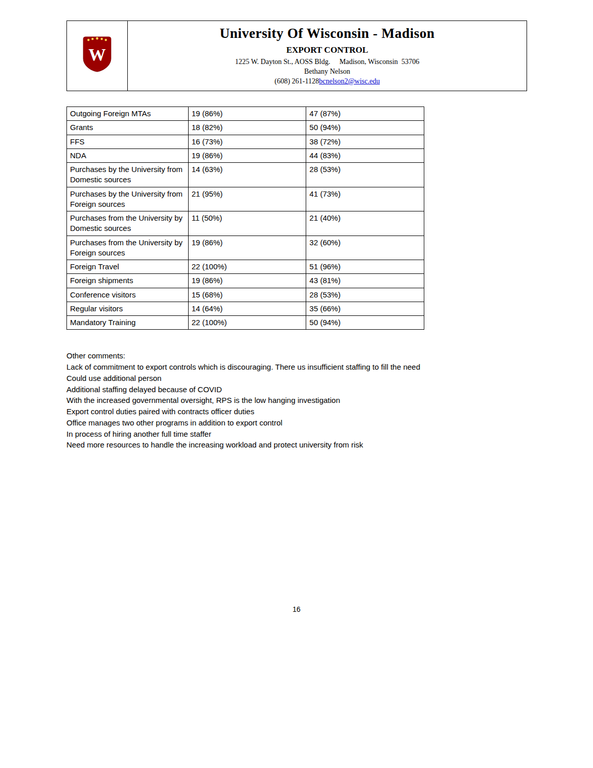W
University Of Wisconsin - Madison
EXPORT CONTROL
1225 W. Dayton St., AOSS Bldg. Madison, Wisconsin 53706
Bethany Nelson
(608) 261-1128 bcnelson2@wisc.edu
| Outgoing Foreign MTAs | 19 (86%) | 47 (87%) |
| Grants | 18 (82%) | 50 (94%) |
| FFS | 16 (73%) | 38 (72%) |
| NDA | 19 (86%) | 44 (83%) |
| Purchases by the University from Domestic sources | 14 (63%) | 28 (53%) |
| Purchases by the University from Foreign sources | 21 (95%) | 41 (73%) |
| Purchases from the University by Domestic sources | 11 (50%) | 21 (40%) |
| Purchases from the University by Foreign sources | 19 (86%) | 32 (60%) |
| Foreign Travel | 22 (100%) | 51 (96%) |
| Foreign shipments | 19 (86%) | 43 (81%) |
| Conference visitors | 15 (68%) | 28 (53%) |
| Regular visitors | 14 (64%) | 35 (66%) |
| Mandatory Training | 22 (100%) | 50 (94%) |
Other comments:
Lack of commitment to export controls which is discouraging. There us insufficient staffing to fill the need
Could use additional person
Additional staffing delayed because of COVID
With the increased governmental oversight, RPS is the low hanging investigation
Export control duties paired with contracts officer duties
Office manages two other programs in addition to export control
In process of hiring another full time staffer
Need more resources to handle the increasing workload and protect university from risk
16